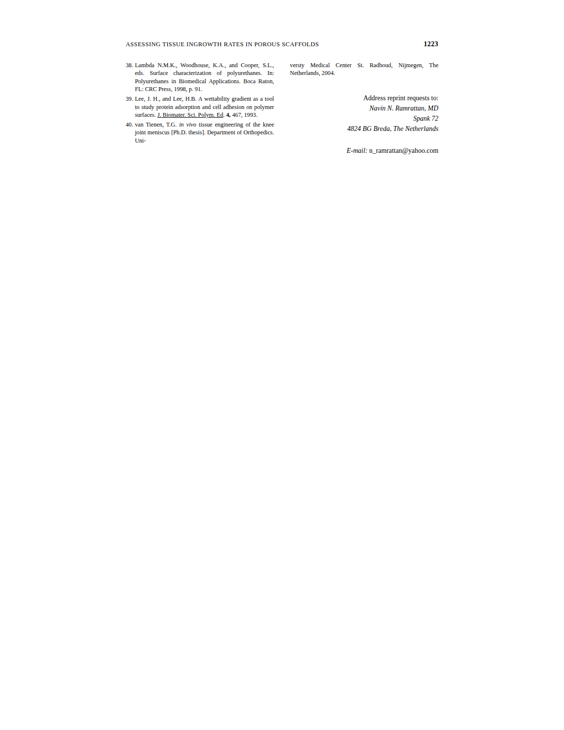Assessing tissue ingrowth rates in porous scaffolds 1223
38. Lambda N.M.K., Woodhouse, K.A., and Cooper, S.L., eds. Surface characterization of polyurethanes. In: Polyurethanes in Biomedical Applications. Boca Raton, FL: CRC Press, 1998, p. 91.
39. Lee, J. H., and Lee, H.B. A wettability gradient as a tool to study protein adsorption and cell adhesion on polymer surfaces. J. Biomater. Sci. Polym. Ed. 4, 467, 1993.
40. van Tienen, T.G. in vivo tissue engineering of the knee joint meniscus [Ph.D. thesis]. Department of Orthopedics. Uni-
versty Medical Center St. Radboud, Nijmegen, The Netherlands, 2004.
Address reprint requests to:
Navin N. Ramrattan, MD
Spank 72
4824 BG Breda, The Netherlands
E-mail: n_ramrattan@yahoo.com